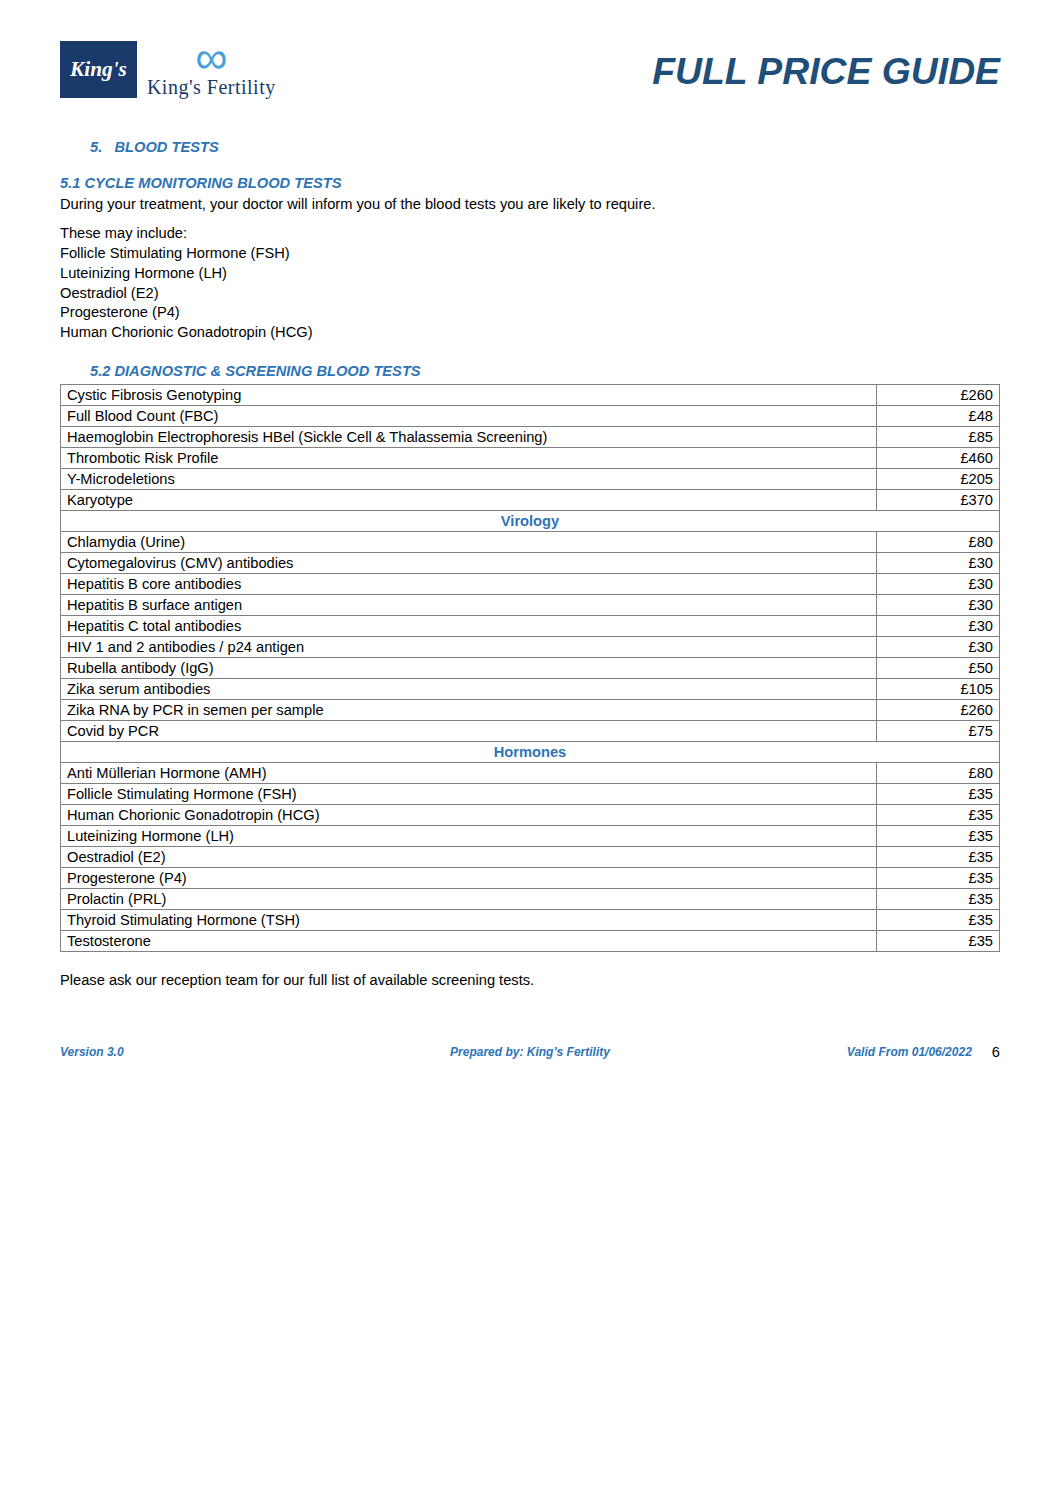King's
∞
King's Fertility
FULL PRICE GUIDE
5. BLOOD TESTS
5.1 CYCLE MONITORING BLOOD TESTS
During your treatment, your doctor will inform you of the blood tests you are likely to require.
These may include:
Follicle Stimulating Hormone (FSH)
Luteinizing Hormone (LH)
Oestradiol (E2)
Progesterone (P4)
Human Chorionic Gonadotropin (HCG)
5.2 DIAGNOSTIC & SCREENING BLOOD TESTS
| Cystic Fibrosis Genotyping | £260 |
| Full Blood Count (FBC) | £48 |
| Haemoglobin Electrophoresis HBel (Sickle Cell & Thalassemia Screening) | £85 |
| Thrombotic Risk Profile | £460 |
| Y-Microdeletions | £205 |
| Karyotype | £370 |
| Virology |
| Chlamydia (Urine) | £80 |
| Cytomegalovirus (CMV) antibodies | £30 |
| Hepatitis B core antibodies | £30 |
| Hepatitis B surface antigen | £30 |
| Hepatitis C total antibodies | £30 |
| HIV 1 and 2 antibodies / p24 antigen | £30 |
| Rubella antibody (IgG) | £50 |
| Zika serum antibodies | £105 |
| Zika RNA by PCR in semen per sample | £260 |
| Covid by PCR | £75 |
| Hormones |
| Anti Müllerian Hormone (AMH) | £80 |
| Follicle Stimulating Hormone (FSH) | £35 |
| Human Chorionic Gonadotropin (HCG) | £35 |
| Luteinizing Hormone (LH) | £35 |
| Oestradiol (E2) | £35 |
| Progesterone (P4) | £35 |
| Prolactin (PRL) | £35 |
| Thyroid Stimulating Hormone (TSH) | £35 |
| Testosterone | £35 |
Please ask our reception team for our full list of available screening tests.
Version 3.0
Prepared by: King’s Fertility
Valid From 01/06/2022 6